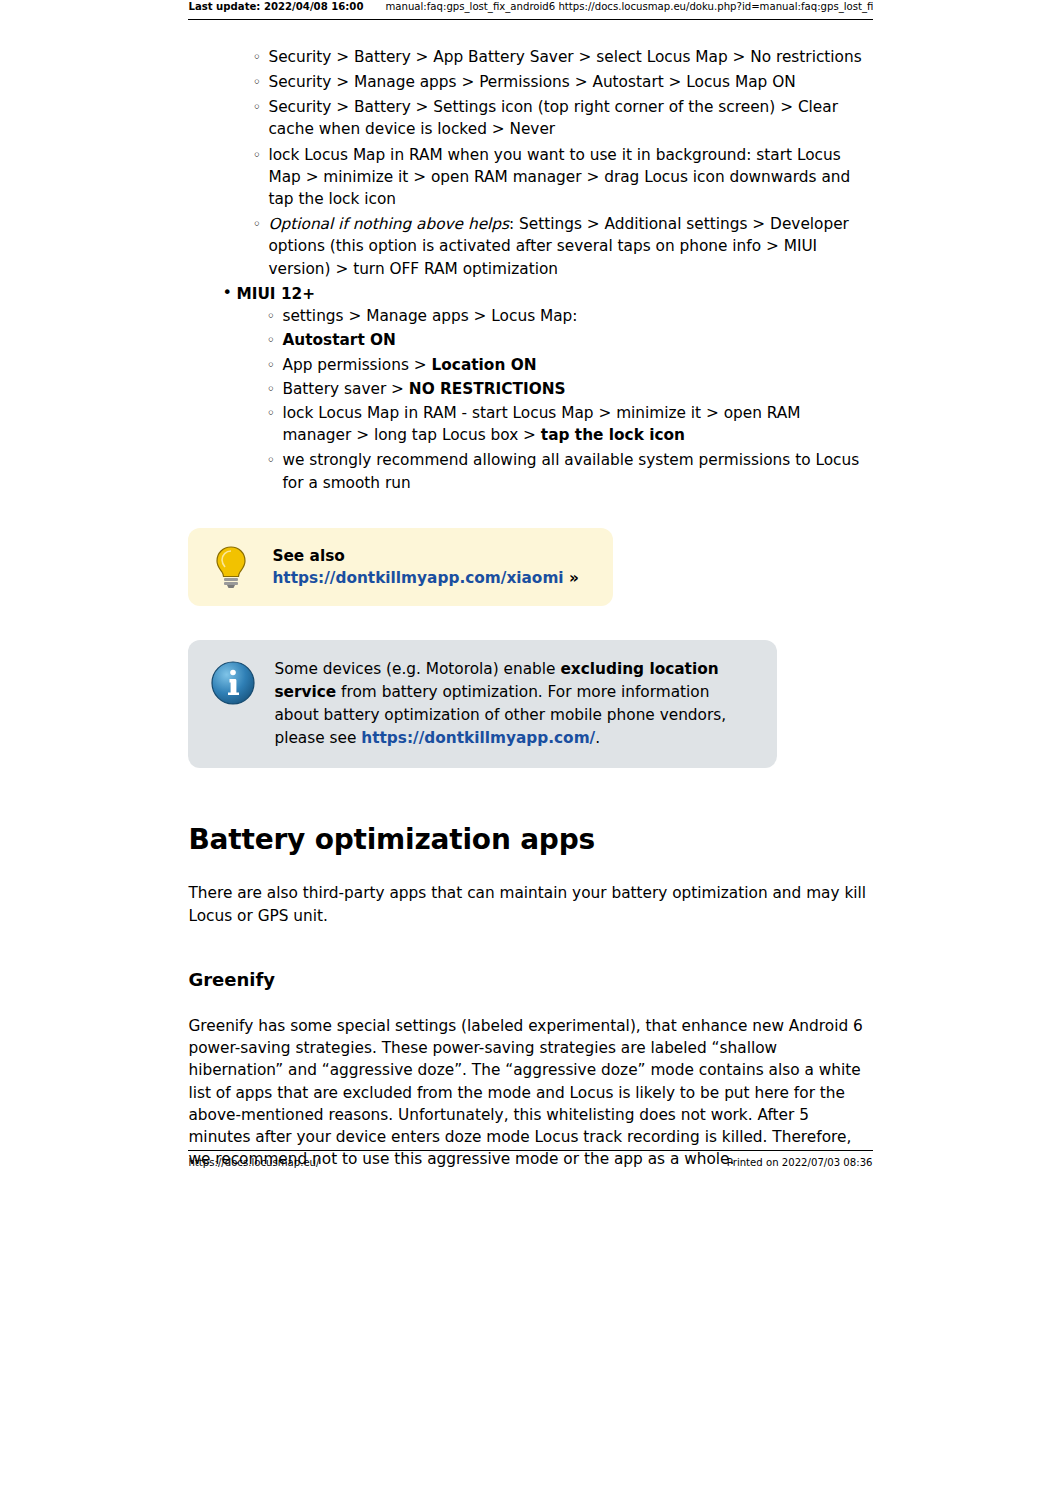Last update: 2022/04/08 16:00 manual:faq:gps_lost_fix_android6 https://docs.locusmap.eu/doku.php?id=manual:faq:gps_lost_fix_android6
Security > Battery > App Battery Saver > select Locus Map > No restrictions
Security > Manage apps > Permissions > Autostart > Locus Map ON
Security > Battery > Settings icon (top right corner of the screen) > Clear cache when device is locked > Never
lock Locus Map in RAM when you want to use it in background: start Locus Map > minimize it > open RAM manager > drag Locus icon downwards and tap the lock icon
Optional if nothing above helps: Settings > Additional settings > Developer options (this option is activated after several taps on phone info > MIUI version) > turn OFF RAM optimization
MIUI 12+
settings > Manage apps > Locus Map:
Autostart ON
App permissions > Location ON
Battery saver > NO RESTRICTIONS
lock Locus Map in RAM - start Locus Map > minimize it > open RAM manager > long tap Locus box > tap the lock icon
we strongly recommend allowing all available system permissions to Locus for a smooth run
See also https://dontkillmyapp.com/xiaomi »
Some devices (e.g. Motorola) enable excluding location service from battery optimization. For more information about battery optimization of other mobile phone vendors, please see https://dontkillmyapp.com/.
Battery optimization apps
There are also third-party apps that can maintain your battery optimization and may kill Locus or GPS unit.
Greenify
Greenify has some special settings (labeled experimental), that enhance new Android 6 power-saving strategies. These power-saving strategies are labeled “shallow hibernation” and “aggressive doze”. The “aggressive doze” mode contains also a white list of apps that are excluded from the mode and Locus is likely to be put here for the above-mentioned reasons. Unfortunately, this whitelisting does not work. After 5 minutes after your device enters doze mode Locus track recording is killed. Therefore, we recommend not to use this aggressive mode or the app as a whole.
https://docs.locusmap.eu/
Printed on 2022/07/03 08:36